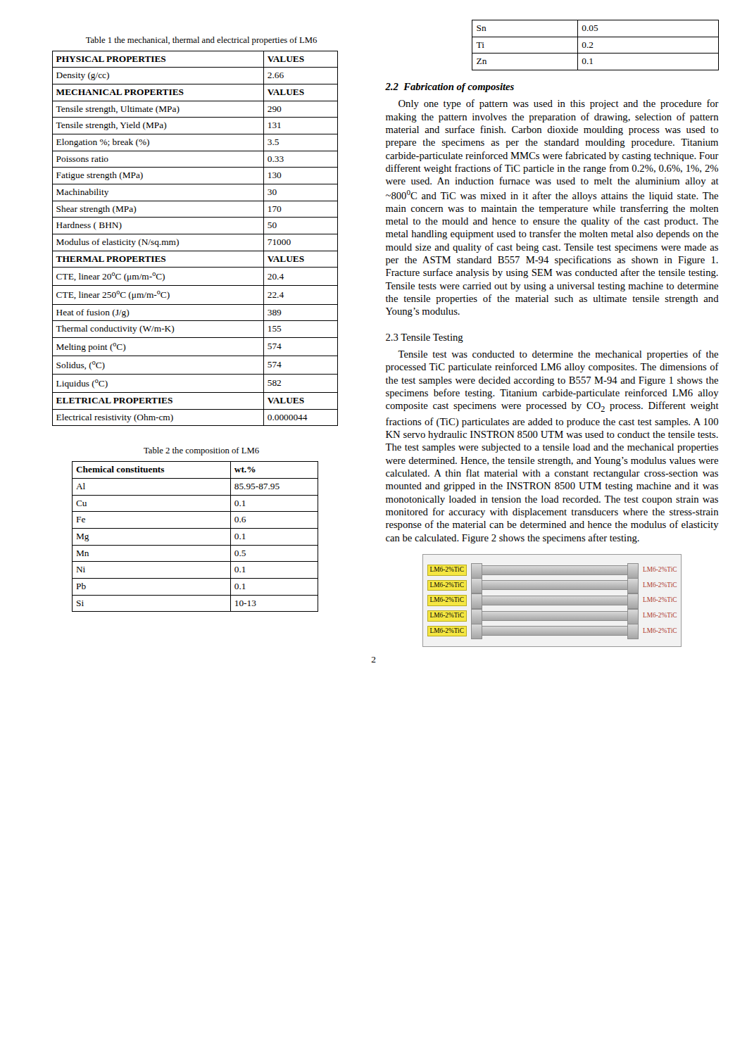Table 1 the mechanical, thermal and electrical properties of LM6
| PHYSICAL PROPERTIES | VALUES |
| Density (g/cc) | 2.66 |
| MECHANICAL PROPERTIES | VALUES |
| Tensile strength, Ultimate (MPa) | 290 |
| Tensile strength, Yield (MPa) | 131 |
| Elongation %; break (%) | 3.5 |
| Poissons ratio | 0.33 |
| Fatigue strength (MPa) | 130 |
| Machinability | 30 |
| Shear strength (MPa) | 170 |
| Hardness ( BHN) | 50 |
| Modulus of elasticity (N/sq.mm) | 71000 |
| THERMAL PROPERTIES | VALUES |
| CTE, linear 20 o C (μm/m- o C) | 20.4 |
| CTE, linear 250 o C (μm/m- o C) | 22.4 |
| Heat of fusion (J/g) | 389 |
| Thermal conductivity (W/m-K) | 155 |
| Melting point ( o C) | 574 |
| Solidus, ( o C) | 574 |
| Liquidus ( o C) | 582 |
| ELETRICAL PROPERTIES | VALUES |
| Electrical resistivity (Ohm-cm) | 0.0000044 |
Table 2 the composition of LM6
| Chemical constituents | wt.% |
| Al | 85.95-87.95 |
| Cu | 0.1 |
| Fe | 0.6 |
| Mg | 0.1 |
| Mn | 0.5 |
| Ni | 0.1 |
| Pb | 0.1 |
| Si | 10-13 |
| Sn | 0.05 |
| Ti | 0.2 |
| Zn | 0.1 |
2.2 Fabrication of composites
Only one type of pattern was used in this project and the procedure for making the pattern involves the preparation of drawing, selection of pattern material and surface finish. Carbon dioxide moulding process was used to prepare the specimens as per the standard moulding procedure. Titanium carbide-particulate reinforced MMCs were fabricated by casting technique. Four different weight fractions of TiC particle in the range from 0.2%, 0.6%, 1%, 2% were used. An induction furnace was used to melt the aluminium alloy at ~8000C and TiC was mixed in it after the alloys attains the liquid state. The main concern was to maintain the temperature while transferring the molten metal to the mould and hence to ensure the quality of the cast product. The metal handling equipment used to transfer the molten metal also depends on the mould size and quality of cast being cast. Tensile test specimens were made as per the ASTM standard B557 M-94 specifications as shown in Figure 1. Fracture surface analysis by using SEM was conducted after the tensile testing. Tensile tests were carried out by using a universal testing machine to determine the tensile properties of the material such as ultimate tensile strength and Young’s modulus.
2.3 Tensile Testing
Tensile test was conducted to determine the mechanical properties of the processed TiC particulate reinforced LM6 alloy composites. The dimensions of the test samples were decided according to B557 M-94 and Figure 1 shows the specimens before testing. Titanium carbide-particulate reinforced LM6 alloy composite cast specimens were processed by CO2 process. Different weight fractions of (TiC) particulates are added to produce the cast test samples. A 100 KN servo hydraulic INSTRON 8500 UTM was used to conduct the tensile tests. The test samples were subjected to a tensile load and the mechanical properties were determined. Hence, the tensile strength, and Young’s modulus values were calculated. A thin flat material with a constant rectangular cross-section was mounted and gripped in the INSTRON 8500 UTM testing machine and it was monotonically loaded in tension the load recorded. The test coupon strain was monitored for accuracy with displacement transducers where the stress-strain response of the material can be determined and hence the modulus of elasticity can be calculated. Figure 2 shows the specimens after testing.
LM6-2%TiC LM6-2%TiC
LM6-2%TiC LM6-2%TiC
LM6-2%TiC LM6-2%TiC
LM6-2%TiC LM6-2%TiC
LM6-2%TiC LM6-2%TiC
2